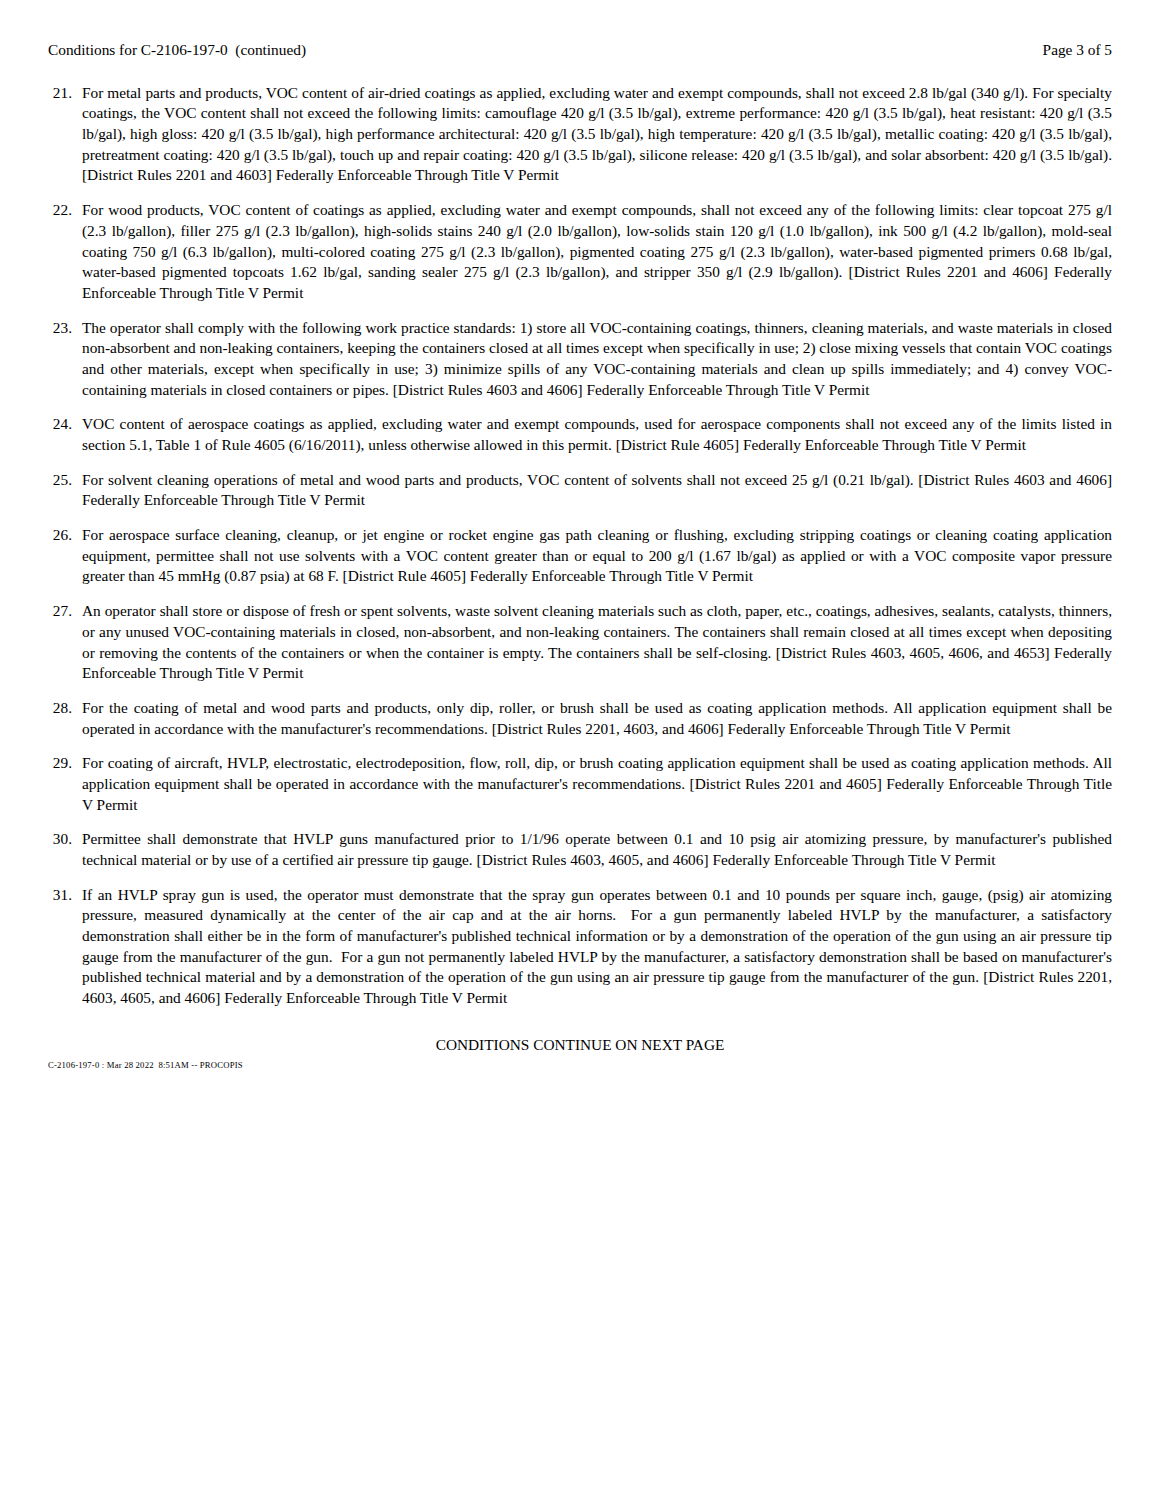Conditions for C-2106-197-0 (continued) Page 3 of 5
21. For metal parts and products, VOC content of air-dried coatings as applied, excluding water and exempt compounds, shall not exceed 2.8 lb/gal (340 g/l). For specialty coatings, the VOC content shall not exceed the following limits: camouflage 420 g/l (3.5 lb/gal), extreme performance: 420 g/l (3.5 lb/gal), heat resistant: 420 g/l (3.5 lb/gal), high gloss: 420 g/l (3.5 lb/gal), high performance architectural: 420 g/l (3.5 lb/gal), high temperature: 420 g/l (3.5 lb/gal), metallic coating: 420 g/l (3.5 lb/gal), pretreatment coating: 420 g/l (3.5 lb/gal), touch up and repair coating: 420 g/l (3.5 lb/gal), silicone release: 420 g/l (3.5 lb/gal), and solar absorbent: 420 g/l (3.5 lb/gal). [District Rules 2201 and 4603] Federally Enforceable Through Title V Permit
22. For wood products, VOC content of coatings as applied, excluding water and exempt compounds, shall not exceed any of the following limits: clear topcoat 275 g/l (2.3 lb/gallon), filler 275 g/l (2.3 lb/gallon), high-solids stains 240 g/l (2.0 lb/gallon), low-solids stain 120 g/l (1.0 lb/gallon), ink 500 g/l (4.2 lb/gallon), mold-seal coating 750 g/l (6.3 lb/gallon), multi-colored coating 275 g/l (2.3 lb/gallon), pigmented coating 275 g/l (2.3 lb/gallon), water-based pigmented primers 0.68 lb/gal, water-based pigmented topcoats 1.62 lb/gal, sanding sealer 275 g/l (2.3 lb/gallon), and stripper 350 g/l (2.9 lb/gallon). [District Rules 2201 and 4606] Federally Enforceable Through Title V Permit
23. The operator shall comply with the following work practice standards: 1) store all VOC-containing coatings, thinners, cleaning materials, and waste materials in closed non-absorbent and non-leaking containers, keeping the containers closed at all times except when specifically in use; 2) close mixing vessels that contain VOC coatings and other materials, except when specifically in use; 3) minimize spills of any VOC-containing materials and clean up spills immediately; and 4) convey VOC-containing materials in closed containers or pipes. [District Rules 4603 and 4606] Federally Enforceable Through Title V Permit
24. VOC content of aerospace coatings as applied, excluding water and exempt compounds, used for aerospace components shall not exceed any of the limits listed in section 5.1, Table 1 of Rule 4605 (6/16/2011), unless otherwise allowed in this permit. [District Rule 4605] Federally Enforceable Through Title V Permit
25. For solvent cleaning operations of metal and wood parts and products, VOC content of solvents shall not exceed 25 g/l (0.21 lb/gal). [District Rules 4603 and 4606] Federally Enforceable Through Title V Permit
26. For aerospace surface cleaning, cleanup, or jet engine or rocket engine gas path cleaning or flushing, excluding stripping coatings or cleaning coating application equipment, permittee shall not use solvents with a VOC content greater than or equal to 200 g/l (1.67 lb/gal) as applied or with a VOC composite vapor pressure greater than 45 mmHg (0.87 psia) at 68 F. [District Rule 4605] Federally Enforceable Through Title V Permit
27. An operator shall store or dispose of fresh or spent solvents, waste solvent cleaning materials such as cloth, paper, etc., coatings, adhesives, sealants, catalysts, thinners, or any unused VOC-containing materials in closed, non-absorbent, and non-leaking containers. The containers shall remain closed at all times except when depositing or removing the contents of the containers or when the container is empty. The containers shall be self-closing. [District Rules 4603, 4605, 4606, and 4653] Federally Enforceable Through Title V Permit
28. For the coating of metal and wood parts and products, only dip, roller, or brush shall be used as coating application methods. All application equipment shall be operated in accordance with the manufacturer's recommendations. [District Rules 2201, 4603, and 4606] Federally Enforceable Through Title V Permit
29. For coating of aircraft, HVLP, electrostatic, electrodeposition, flow, roll, dip, or brush coating application equipment shall be used as coating application methods. All application equipment shall be operated in accordance with the manufacturer's recommendations. [District Rules 2201 and 4605] Federally Enforceable Through Title V Permit
30. Permittee shall demonstrate that HVLP guns manufactured prior to 1/1/96 operate between 0.1 and 10 psig air atomizing pressure, by manufacturer's published technical material or by use of a certified air pressure tip gauge. [District Rules 4603, 4605, and 4606] Federally Enforceable Through Title V Permit
31. If an HVLP spray gun is used, the operator must demonstrate that the spray gun operates between 0.1 and 10 pounds per square inch, gauge, (psig) air atomizing pressure, measured dynamically at the center of the air cap and at the air horns. For a gun permanently labeled HVLP by the manufacturer, a satisfactory demonstration shall either be in the form of manufacturer's published technical information or by a demonstration of the operation of the gun using an air pressure tip gauge from the manufacturer of the gun. For a gun not permanently labeled HVLP by the manufacturer, a satisfactory demonstration shall be based on manufacturer's published technical material and by a demonstration of the operation of the gun using an air pressure tip gauge from the manufacturer of the gun. [District Rules 2201, 4603, 4605, and 4606] Federally Enforceable Through Title V Permit
CONDITIONS CONTINUE ON NEXT PAGE
C-2106-197-0 : Mar 28 2022 8:51AM -- PROCOPIS